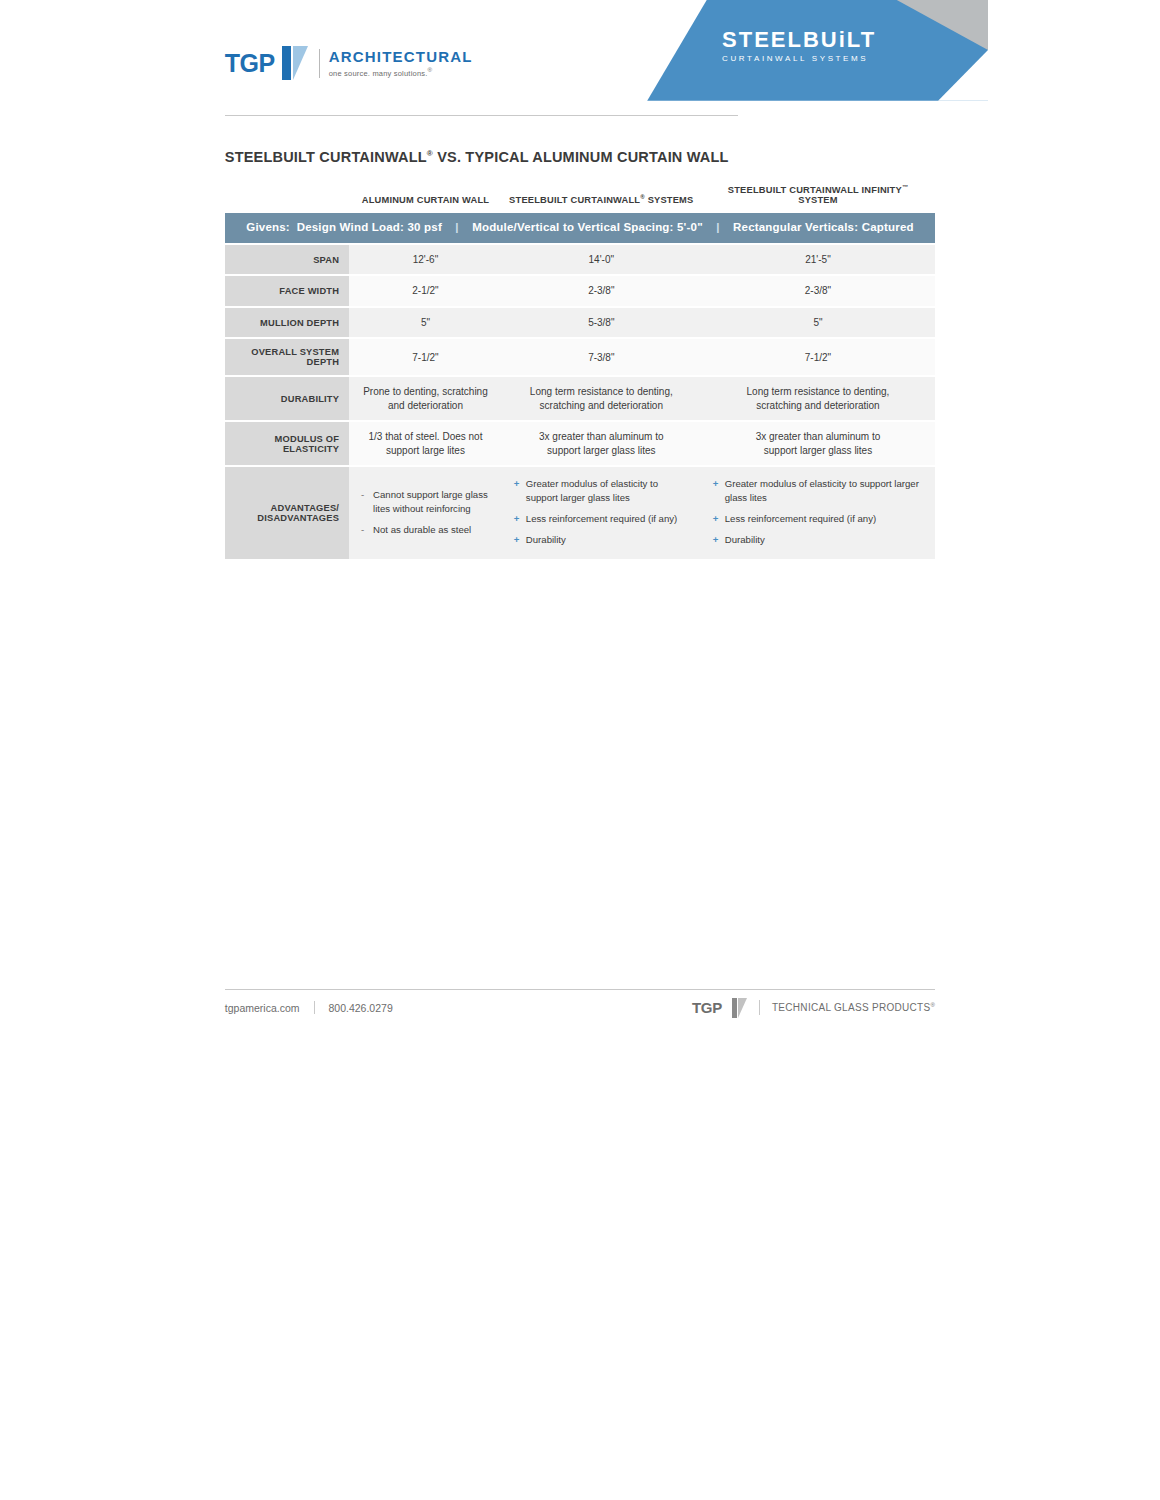STEELBUiLT
CURTAINWALL SYSTEMS
TGP
ARCHITECTURAL
one source. many solutions.®
STEELBUILT CURTAINWALL® VS. TYPICAL ALUMINUM CURTAIN WALL
| Givens: Design Wind Load: 30 psf / Module/Vertical to Vertical Spacing: 5'-0" / Rectangular Verticals: Captured |
| | ALUMINUM CURTAIN WALL | STEELBUILT CURTAINWALL ® SYSTEMS | STEELBUILT CURTAINWALL INFINITY ™ SYSTEM |
| SPAN | 12'-6" | 14'-0" | 21'-5" |
| FACE WIDTH | 2-1/2" | 2-3/8" | 2-3/8" |
| MULLION DEPTH | 5" | 5-3/8" | 5" |
| OVERALL SYSTEM DEPTH | 7-1/2" | 7-3/8" | 7-1/2" |
| DURABILITY | Prone to denting, scratching and deterioration | Long term resistance to denting, scratching and deterioration | Long term resistance to denting, scratching and deterioration |
| MODULUS OF ELASTICITY | 1/3 that of steel. Does not support large lites | 3x greater than aluminum to support larger glass lites | 3x greater than aluminum to support larger glass lites |
| ADVANTAGES/ DISADVANTAGES | - Cannot support large glass lites without reinforcing - Not as durable as steel | + Greater modulus of elasticity to support larger glass lites + Less reinforcement required (if any) + Durability | + Greater modulus of elasticity to support larger glass lites + Less reinforcement required (if any) + Durability |
tgpamerica.com 800.426.0279
TGP TECHNICAL GLASS PRODUCTS®